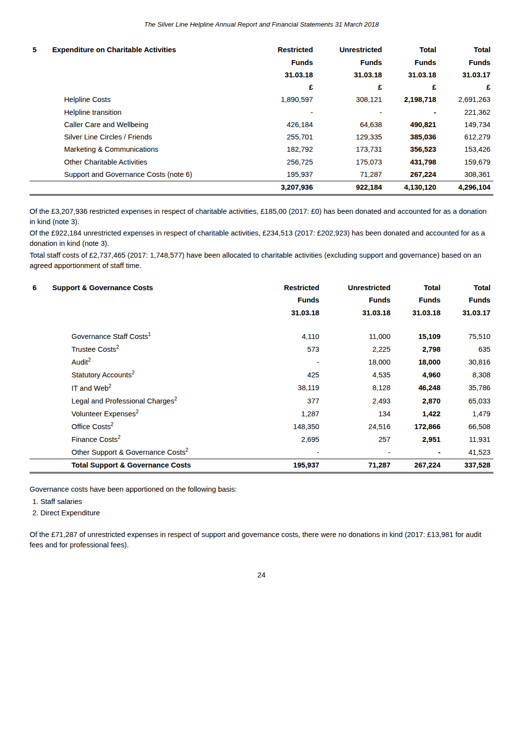The Silver Line Helpline Annual Report and Financial Statements 31 March 2018
| 5 | Expenditure on Charitable Activities | Restricted | Unrestricted | Total | Total |
| | | Funds | Funds | Funds | Funds |
| | | 31.03.18 | 31.03.18 | 31.03.18 | 31.03.17 |
| | | £ | £ | £ | £ |
| | Helpline Costs | 1,890,597 | 308,121 | 2,198,718 | 2,691,263 |
| | Helpline transition | - | - | - | 221,362 |
| | Caller Care and Wellbeing | 426,184 | 64,638 | 490,821 | 149,734 |
| | Silver Line Circles / Friends | 255,701 | 129,335 | 385,036 | 612,279 |
| | Marketing & Communications | 182,792 | 173,731 | 356,523 | 153,426 |
| | Other Charitable Activities | 256,725 | 175,073 | 431,798 | 159,679 |
| | Support and Governance Costs (note 6) | 195,937 | 71,287 | 267,224 | 308,361 |
| | | 3,207,936 | 922,184 | 4,130,120 | 4,296,104 |
Of the £3,207,936 restricted expenses in respect of charitable activities, £185,00 (2017: £0) has been donated and accounted for as a donation in kind (note 3).
Of the £922,184 unrestricted expenses in respect of charitable activities, £234,513 (2017: £202,923) has been donated and accounted for as a donation in kind (note 3).
Total staff costs of £2,737,465 (2017: 1,748,577) have been allocated to charitable activities (excluding support and governance) based on an agreed apportionment of staff time.
| 6 | Support & Governance Costs | Restricted | Unrestricted | Total | Total |
| | | Funds | Funds | Funds | Funds |
| | | 31.03.18 | 31.03.18 | 31.03.18 | 31.03.17 |
| | Governance Staff Costs 1 | 4,110 | 11,000 | 15,109 | 75,510 |
| | Trustee Costs 2 | 573 | 2,225 | 2,798 | 635 |
| | Audit 2 | - | 18,000 | 18,000 | 30,816 |
| | Statutory Accounts 2 | 425 | 4,535 | 4,960 | 8,308 |
| | IT and Web 2 | 38,119 | 8,128 | 46,248 | 35,786 |
| | Legal and Professional Charges 2 | 377 | 2,493 | 2,870 | 65,033 |
| | Volunteer Expenses 2 | 1,287 | 134 | 1,422 | 1,479 |
| | Office Costs 2 | 148,350 | 24,516 | 172,866 | 66,508 |
| | Finance Costs 2 | 2,695 | 257 | 2,951 | 11,931 |
| | Other Support & Governance Costs 2 | - | - | - | 41,523 |
| | Total Support & Governance Costs | 195,937 | 71,287 | 267,224 | 337,528 |
Governance costs have been apportioned on the following basis:
Staff salaries
Direct Expenditure
Of the £71,287 of unrestricted expenses in respect of support and governance costs, there were no donations in kind (2017: £13,981 for audit fees and for professional fees).
24